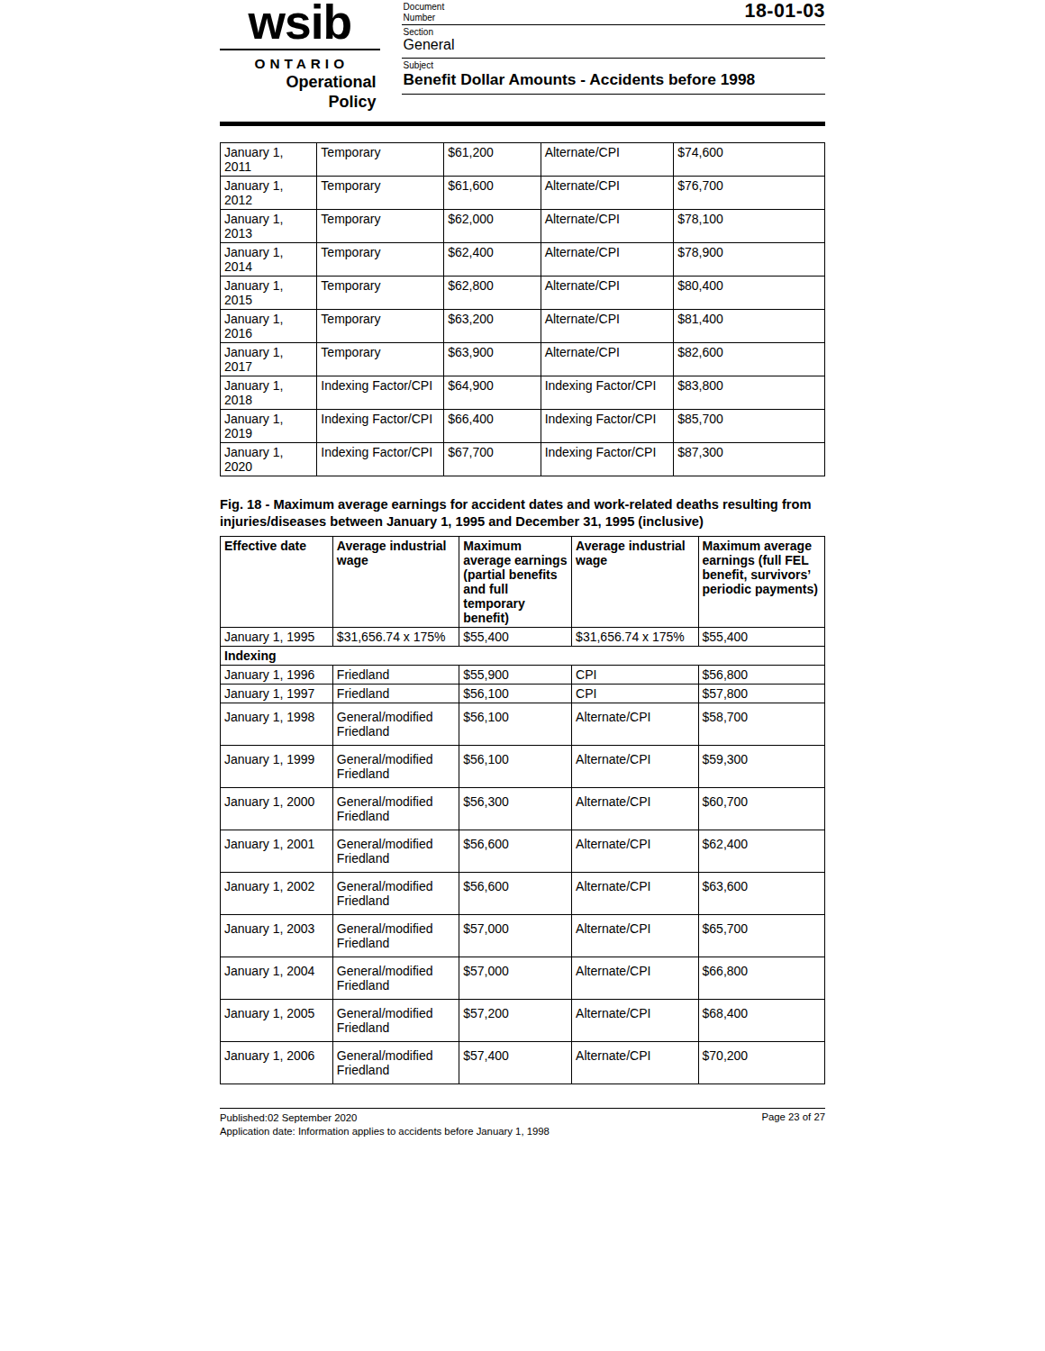wsib
ONTARIO
Operational
Policy
Document
Number
18-01-03
Section
General
Subject
Benefit Dollar Amounts - Accidents before 1998
| January 1, 2011 | Temporary | $61,200 | Alternate/CPI | $74,600 |
| January 1, 2012 | Temporary | $61,600 | Alternate/CPI | $76,700 |
| January 1, 2013 | Temporary | $62,000 | Alternate/CPI | $78,100 |
| January 1, 2014 | Temporary | $62,400 | Alternate/CPI | $78,900 |
| January 1, 2015 | Temporary | $62,800 | Alternate/CPI | $80,400 |
| January 1, 2016 | Temporary | $63,200 | Alternate/CPI | $81,400 |
| January 1, 2017 | Temporary | $63,900 | Alternate/CPI | $82,600 |
| January 1, 2018 | Indexing Factor/CPI | $64,900 | Indexing Factor/CPI | $83,800 |
| January 1, 2019 | Indexing Factor/CPI | $66,400 | Indexing Factor/CPI | $85,700 |
| January 1, 2020 | Indexing Factor/CPI | $67,700 | Indexing Factor/CPI | $87,300 |
Fig. 18 - Maximum average earnings for accident dates and work-related deaths resulting from injuries/diseases between January 1, 1995 and December 31, 1995 (inclusive)
| Effective date | Average industrial wage | Maximum average earnings (partial benefits and full temporary benefit) | Average industrial wage | Maximum average earnings (full FEL benefit, survivors’ periodic payments) |
| --- | --- | --- | --- | --- |
| January 1, 1995 | $31,656.74 x 175% | $55,400 | $31,656.74 x 175% | $55,400 |
| Indexing |
| January 1, 1996 | Friedland | $55,900 | CPI | $56,800 |
| January 1, 1997 | Friedland | $56,100 | CPI | $57,800 |
| January 1, 1998 | General/modified Friedland | $56,100 | Alternate/CPI | $58,700 |
| January 1, 1999 | General/modified Friedland | $56,100 | Alternate/CPI | $59,300 |
| January 1, 2000 | General/modified Friedland | $56,300 | Alternate/CPI | $60,700 |
| January 1, 2001 | General/modified Friedland | $56,600 | Alternate/CPI | $62,400 |
| January 1, 2002 | General/modified Friedland | $56,600 | Alternate/CPI | $63,600 |
| January 1, 2003 | General/modified Friedland | $57,000 | Alternate/CPI | $65,700 |
| January 1, 2004 | General/modified Friedland | $57,000 | Alternate/CPI | $66,800 |
| January 1, 2005 | General/modified Friedland | $57,200 | Alternate/CPI | $68,400 |
| January 1, 2006 | General/modified Friedland | $57,400 | Alternate/CPI | $70,200 |
Published:02 September 2020
Application date: Information applies to accidents before January 1, 1998
Page 23 of 27